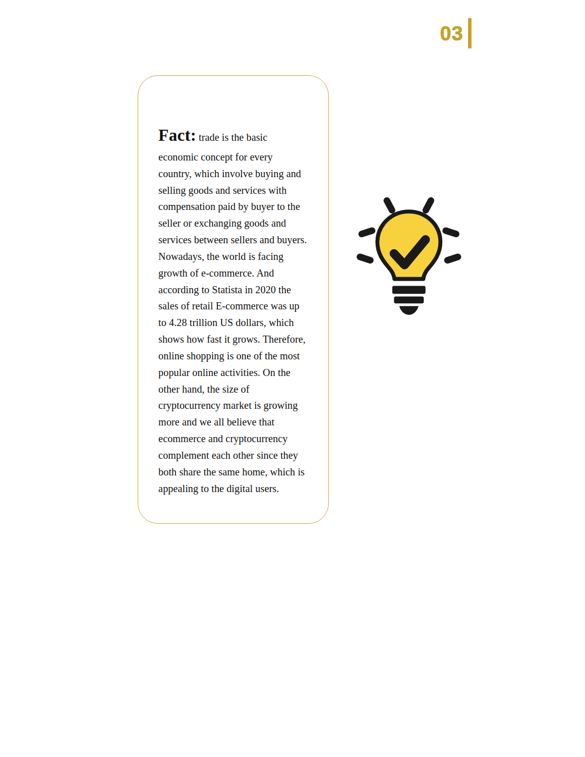03
Fact: trade is the basic economic concept for every country, which involve buying and selling goods and services with compensation paid by buyer to the seller or exchanging goods and services between sellers and buyers. Nowadays, the world is facing growth of e-commerce. And according to Statista in 2020 the sales of retail E-commerce was up to 4.28 trillion US dollars, which shows how fast it grows. Therefore, online shopping is one of the most popular online activities. On the other hand, the size of cryptocurrency market is growing more and we all believe that ecommerce and cryptocurrency complement each other since they both share the same home, which is appealing to the digital users.